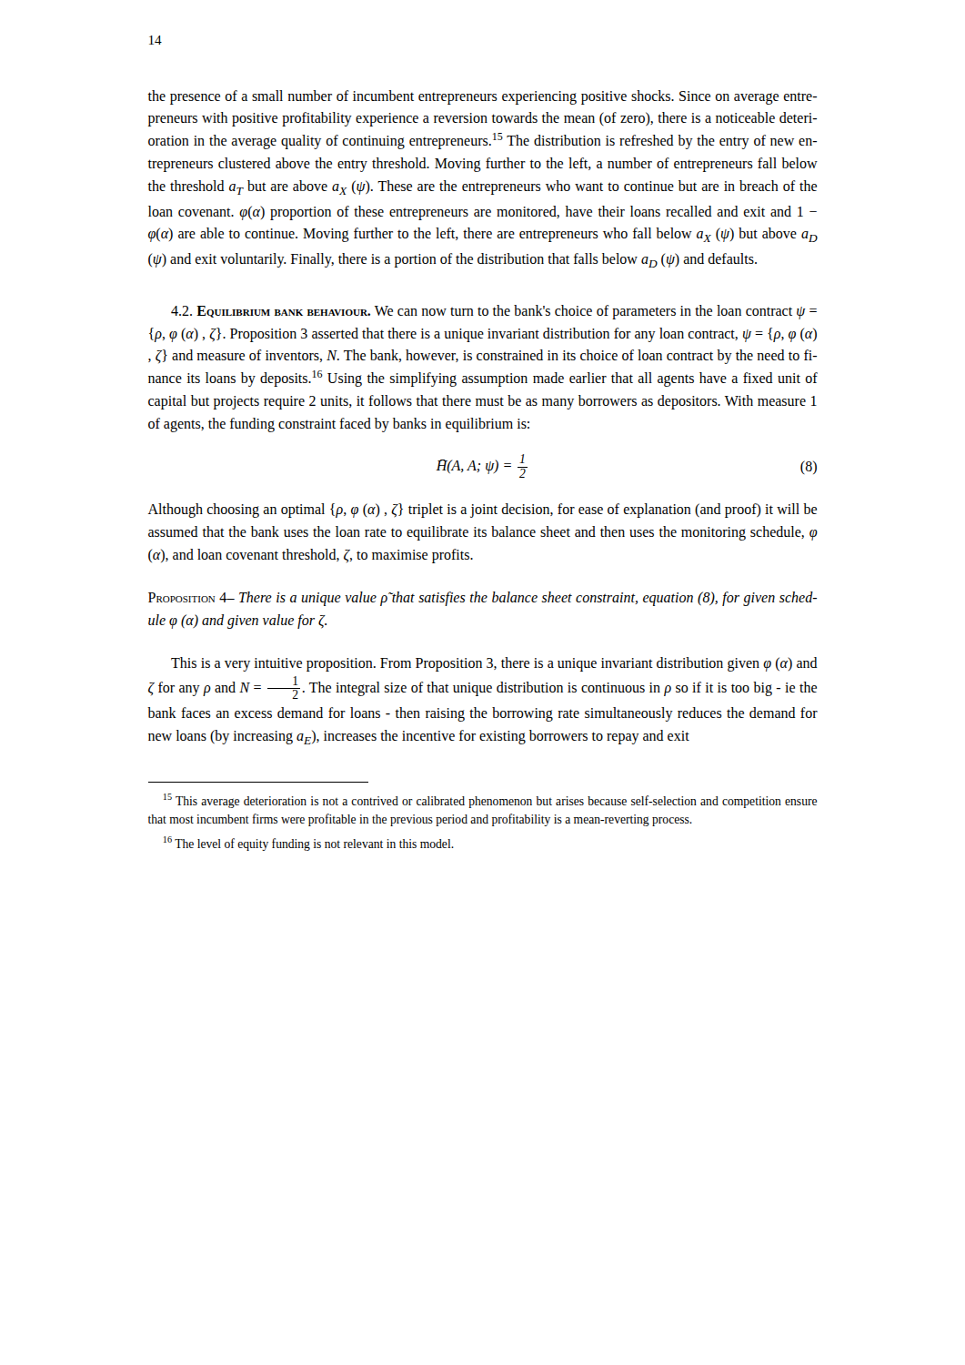14
the presence of a small number of incumbent entrepreneurs experiencing positive shocks. Since on average entrepreneurs with positive profitability experience a reversion towards the mean (of zero), there is a noticeable deterioration in the average quality of continuing entrepreneurs.15 The distribution is refreshed by the entry of new entrepreneurs clustered above the entry threshold. Moving further to the left, a number of entrepreneurs fall below the threshold aT but are above aX (ψ). These are the entrepreneurs who want to continue but are in breach of the loan covenant. φ(α) proportion of these entrepreneurs are monitored, have their loans recalled and exit and 1 − φ(α) are able to continue. Moving further to the left, there are entrepreneurs who fall below aX (ψ) but above aD (ψ) and exit voluntarily. Finally, there is a portion of the distribution that falls below aD (ψ) and defaults.
4.2. Equilibrium bank behaviour. We can now turn to the bank's choice of parameters in the loan contract ψ = {ρ, φ (α) , ζ}. Proposition 3 asserted that there is a unique invariant distribution for any loan contract, ψ = {ρ, φ (α) , ζ} and measure of inventors, N. The bank, however, is constrained in its choice of loan contract by the need to finance its loans by deposits.16 Using the simplifying assumption made earlier that all agents have a fixed unit of capital but projects require 2 units, it follows that there must be as many borrowers as depositors. With measure 1 of agents, the funding constraint faced by banks in equilibrium is:
H̄(A, A; ψ) = 12 (8)
Although choosing an optimal {ρ, φ (α) , ζ} triplet is a joint decision, for ease of explanation (and proof) it will be assumed that the bank uses the loan rate to equilibrate its balance sheet and then uses the monitoring schedule, φ (α), and loan covenant threshold, ζ, to maximise profits.
Proposition 4– There is a unique value ρ̃ that satisfies the balance sheet constraint, equation (8), for given schedule φ (α) and given value for ζ.
This is a very intuitive proposition. From Proposition 3, there is a unique invariant distribution given φ (α) and ζ for any ρ and N = 12. The integral size of that unique distribution is continuous in ρ so if it is too big - ie the bank faces an excess demand for loans - then raising the borrowing rate simultaneously reduces the demand for new loans (by increasing aE), increases the incentive for existing borrowers to repay and exit
15 This average deterioration is not a contrived or calibrated phenomenon but arises because self-selection and competition ensure that most incumbent firms were profitable in the previous period and profitability is a mean-reverting process.
16 The level of equity funding is not relevant in this model.